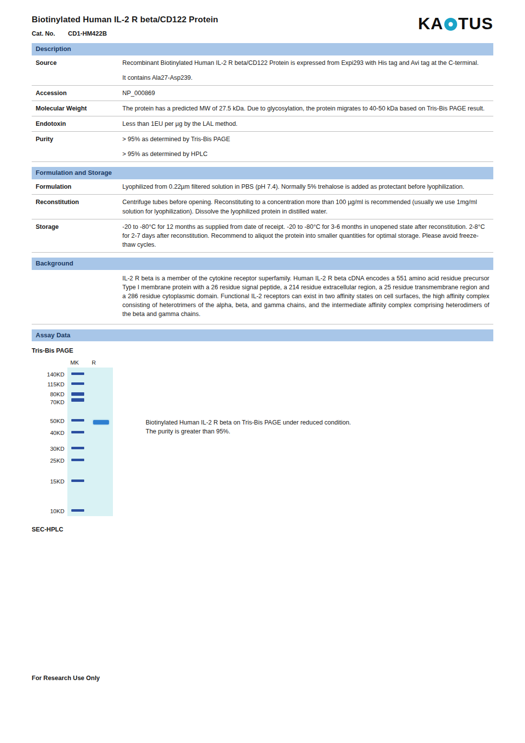Biotinylated Human IL-2 R beta/CD122 Protein
Cat. No. CD1-HM422B
KA TUS
Description
| Source | Recombinant Biotinylated Human IL-2 R beta/CD122 Protein is expressed from Expi293 with His tag and Avi tag at the C-terminal. |
| | It contains Ala27-Asp239. |
| Accession | NP_000869 |
| Molecular Weight | The protein has a predicted MW of 27.5 kDa. Due to glycosylation, the protein migrates to 40-50 kDa based on Tris-Bis PAGE result. |
| Endotoxin | Less than 1EU per µg by the LAL method. |
| Purity | > 95% as determined by Tris-Bis PAGE |
| | > 95% as determined by HPLC |
Formulation and Storage
| Formulation | Lyophilized from 0.22µm filtered solution in PBS (pH 7.4). Normally 5% trehalose is added as protectant before lyophilization. |
| Reconstitution | Centrifuge tubes before opening. Reconstituting to a concentration more than 100 µg/ml is recommended (usually we use 1mg/ml solution for lyophilization). Dissolve the lyophilized protein in distilled water. |
| Storage | -20 to -80°C for 12 months as supplied from date of receipt. -20 to -80°C for 3-6 months in unopened state after reconstitution. 2-8°C for 2-7 days after reconstitution. Recommend to aliquot the protein into smaller quantities for optimal storage. Please avoid freeze-thaw cycles. |
Background
IL-2 R beta is a member of the cytokine receptor superfamily. Human IL-2 R beta cDNA encodes a 551 amino acid residue precursor Type I membrane protein with a 26 residue signal peptide, a 214 residue extracellular region, a 25 residue transmembrane region and a 286 residue cytoplasmic domain. Functional IL-2 receptors can exist in two affinity states on cell surfaces, the high affinity complex consisting of heterotrimers of the alpha, beta, and gamma chains, and the intermediate affinity complex comprising heterodimers of the beta and gamma chains.
Assay Data
Tris-Bis PAGE
MK R
140KD 115KD 80KD 70KD 50KD 40KD 30KD 25KD 15KD 10KD
Biotinylated Human IL-2 R beta on Tris-Bis PAGE under reduced condition. The purity is greater than 95%.
SEC-HPLC
For Research Use Only